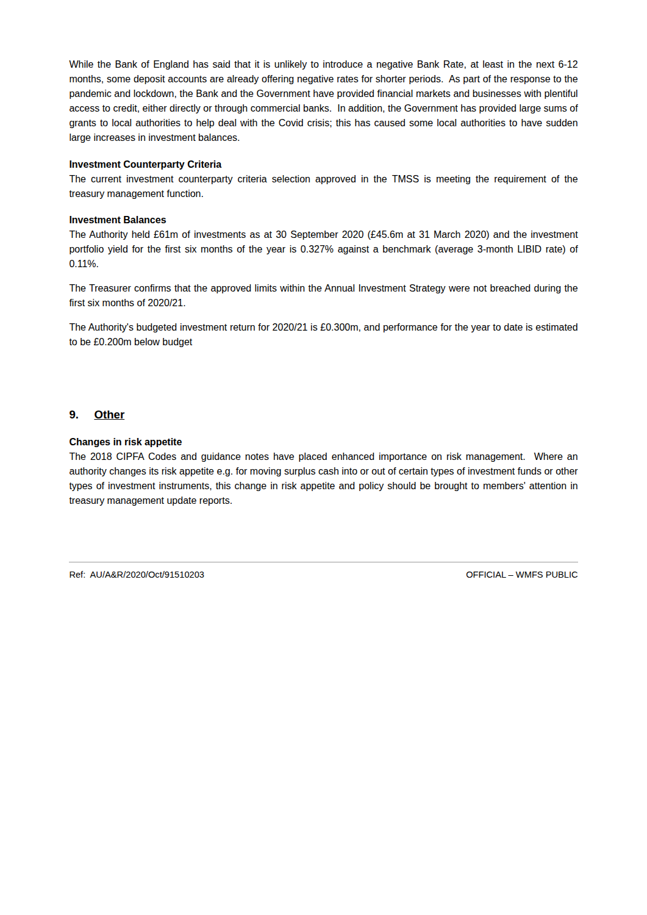While the Bank of England has said that it is unlikely to introduce a negative Bank Rate, at least in the next 6-12 months, some deposit accounts are already offering negative rates for shorter periods. As part of the response to the pandemic and lockdown, the Bank and the Government have provided financial markets and businesses with plentiful access to credit, either directly or through commercial banks. In addition, the Government has provided large sums of grants to local authorities to help deal with the Covid crisis; this has caused some local authorities to have sudden large increases in investment balances.
Investment Counterparty Criteria
The current investment counterparty criteria selection approved in the TMSS is meeting the requirement of the treasury management function.
Investment Balances
The Authority held £61m of investments as at 30 September 2020 (£45.6m at 31 March 2020) and the investment portfolio yield for the first six months of the year is 0.327% against a benchmark (average 3-month LIBID rate) of 0.11%.
The Treasurer confirms that the approved limits within the Annual Investment Strategy were not breached during the first six months of 2020/21.
The Authority's budgeted investment return for 2020/21 is £0.300m, and performance for the year to date is estimated to be £0.200m below budget
9. Other
Changes in risk appetite
The 2018 CIPFA Codes and guidance notes have placed enhanced importance on risk management. Where an authority changes its risk appetite e.g. for moving surplus cash into or out of certain types of investment funds or other types of investment instruments, this change in risk appetite and policy should be brought to members' attention in treasury management update reports.
Ref: AU/A&R/2020/Oct/91510203 OFFICIAL – WMFS PUBLIC